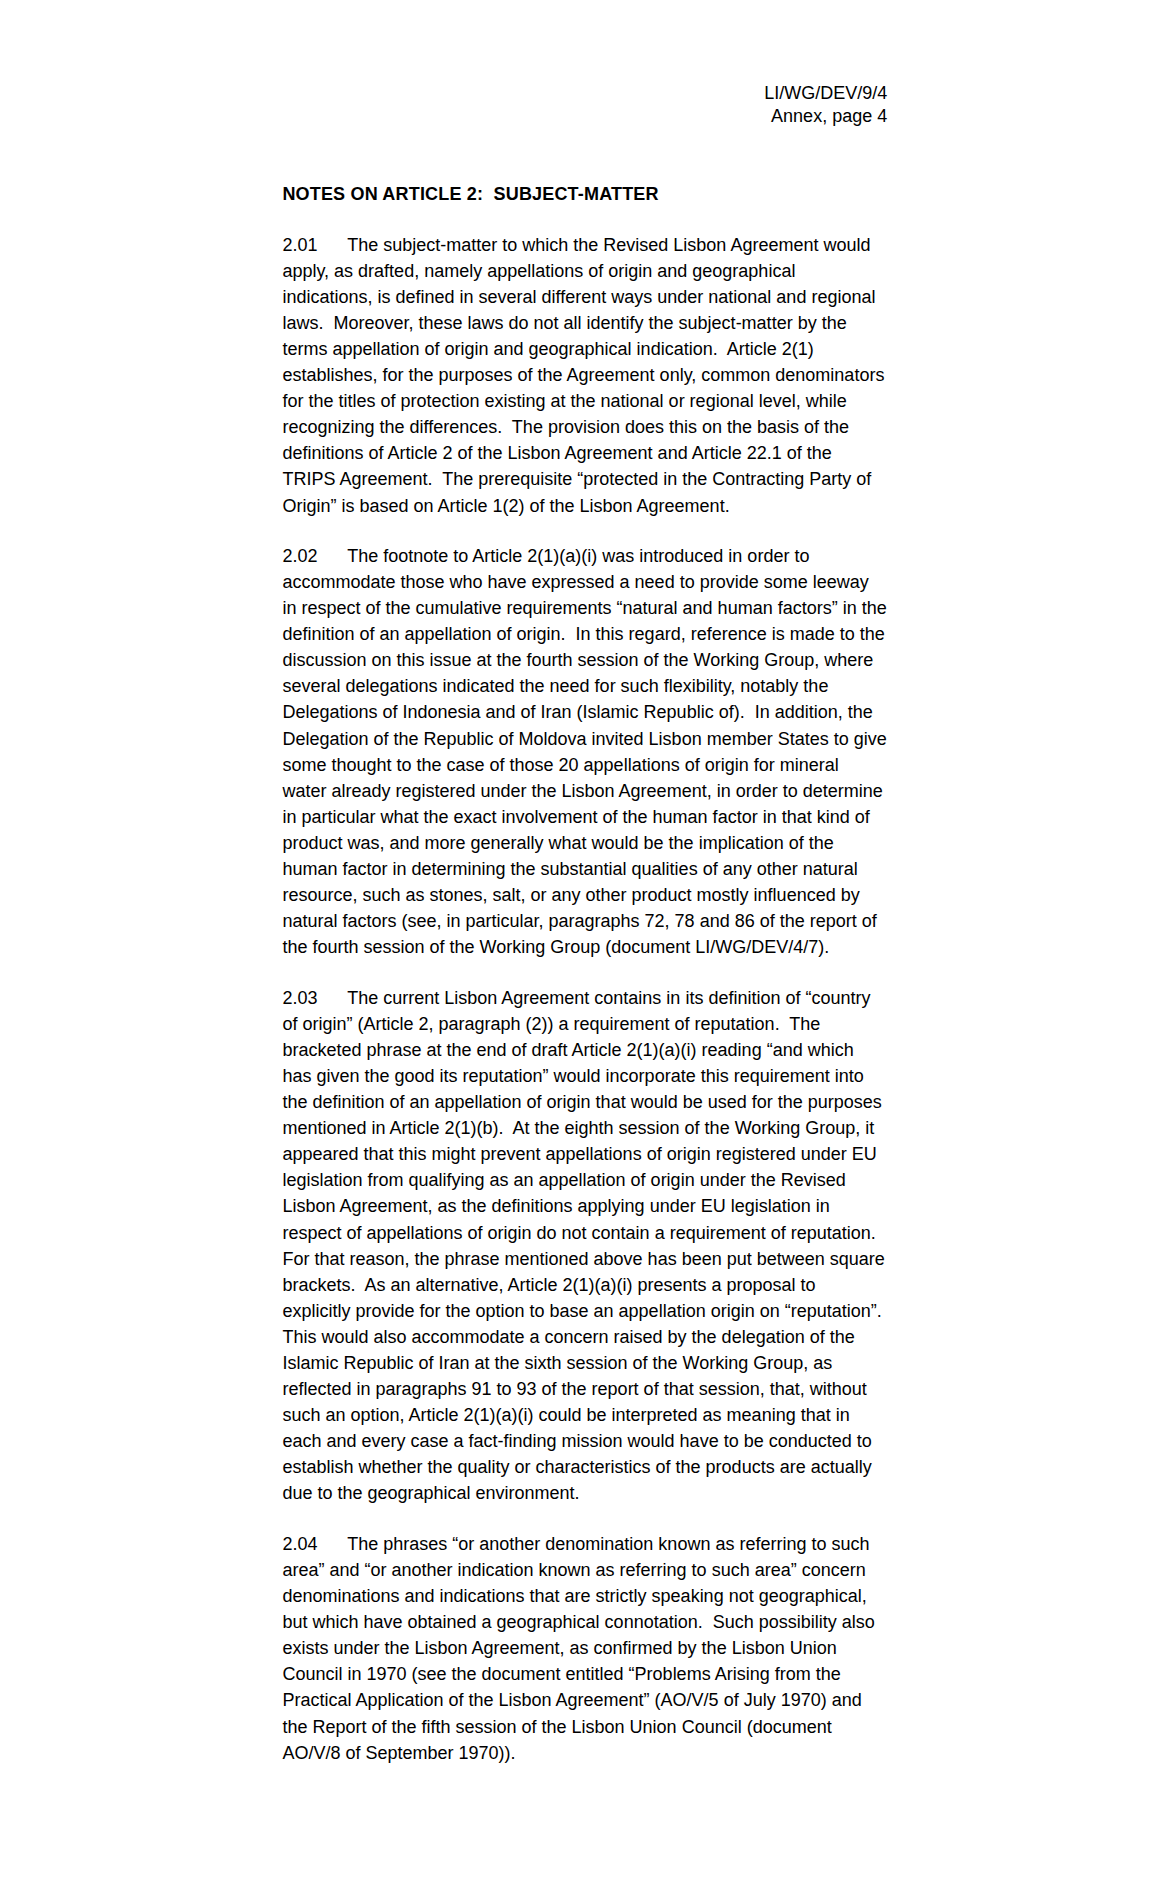LI/WG/DEV/9/4
Annex, page 4
NOTES ON ARTICLE 2: SUBJECT-MATTER
2.01 The subject-matter to which the Revised Lisbon Agreement would apply, as drafted, namely appellations of origin and geographical indications, is defined in several different ways under national and regional laws. Moreover, these laws do not all identify the subject-matter by the terms appellation of origin and geographical indication. Article 2(1) establishes, for the purposes of the Agreement only, common denominators for the titles of protection existing at the national or regional level, while recognizing the differences. The provision does this on the basis of the definitions of Article 2 of the Lisbon Agreement and Article 22.1 of the TRIPS Agreement. The prerequisite “protected in the Contracting Party of Origin” is based on Article 1(2) of the Lisbon Agreement.
2.02 The footnote to Article 2(1)(a)(i) was introduced in order to accommodate those who have expressed a need to provide some leeway in respect of the cumulative requirements “natural and human factors” in the definition of an appellation of origin. In this regard, reference is made to the discussion on this issue at the fourth session of the Working Group, where several delegations indicated the need for such flexibility, notably the Delegations of Indonesia and of Iran (Islamic Republic of). In addition, the Delegation of the Republic of Moldova invited Lisbon member States to give some thought to the case of those 20 appellations of origin for mineral water already registered under the Lisbon Agreement, in order to determine in particular what the exact involvement of the human factor in that kind of product was, and more generally what would be the implication of the human factor in determining the substantial qualities of any other natural resource, such as stones, salt, or any other product mostly influenced by natural factors (see, in particular, paragraphs 72, 78 and 86 of the report of the fourth session of the Working Group (document LI/WG/DEV/4/7).
2.03 The current Lisbon Agreement contains in its definition of “country of origin” (Article 2, paragraph (2)) a requirement of reputation. The bracketed phrase at the end of draft Article 2(1)(a)(i) reading “and which has given the good its reputation” would incorporate this requirement into the definition of an appellation of origin that would be used for the purposes mentioned in Article 2(1)(b). At the eighth session of the Working Group, it appeared that this might prevent appellations of origin registered under EU legislation from qualifying as an appellation of origin under the Revised Lisbon Agreement, as the definitions applying under EU legislation in respect of appellations of origin do not contain a requirement of reputation. For that reason, the phrase mentioned above has been put between square brackets. As an alternative, Article 2(1)(a)(i) presents a proposal to explicitly provide for the option to base an appellation origin on “reputation”. This would also accommodate a concern raised by the delegation of the Islamic Republic of Iran at the sixth session of the Working Group, as reflected in paragraphs 91 to 93 of the report of that session, that, without such an option, Article 2(1)(a)(i) could be interpreted as meaning that in each and every case a fact-finding mission would have to be conducted to establish whether the quality or characteristics of the products are actually due to the geographical environment.
2.04 The phrases “or another denomination known as referring to such area” and “or another indication known as referring to such area” concern denominations and indications that are strictly speaking not geographical, but which have obtained a geographical connotation. Such possibility also exists under the Lisbon Agreement, as confirmed by the Lisbon Union Council in 1970 (see the document entitled “Problems Arising from the Practical Application of the Lisbon Agreement” (AO/V/5 of July 1970) and the Report of the fifth session of the Lisbon Union Council (document AO/V/8 of September 1970)).